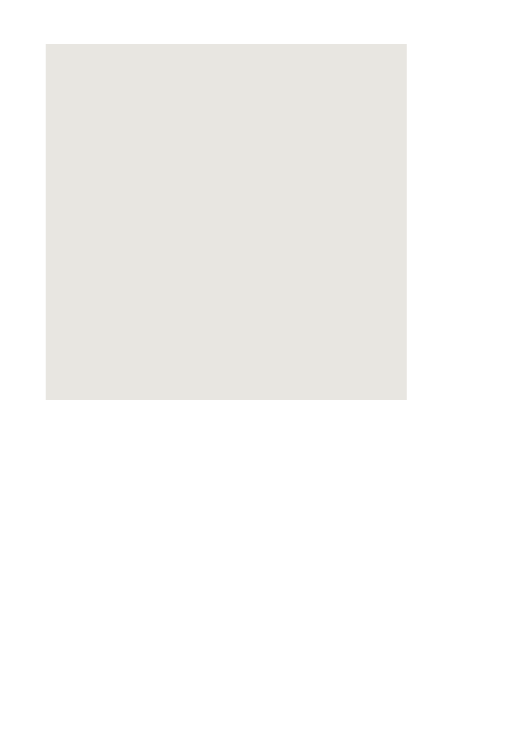Two colleagues working side by side at a shared desk in a sunlit office.